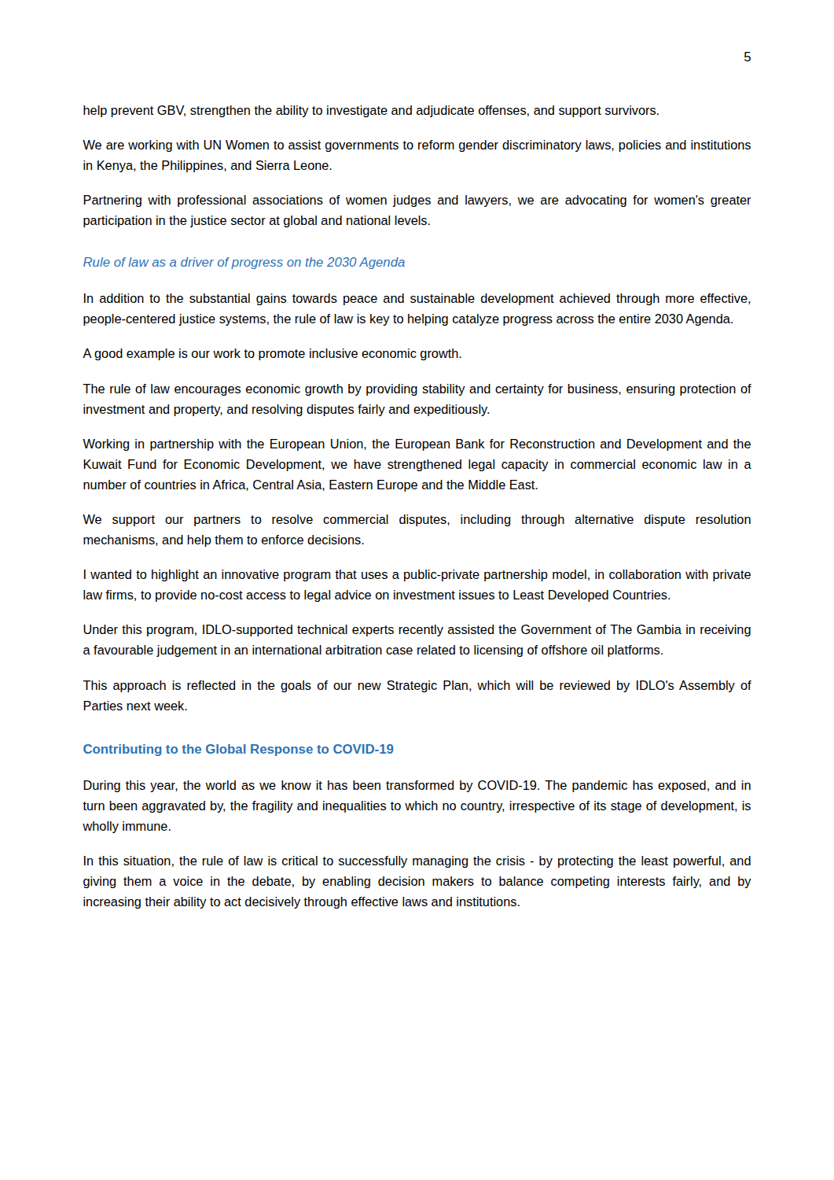5
help prevent GBV, strengthen the ability to investigate and adjudicate offenses, and support survivors.
We are working with UN Women to assist governments to reform gender discriminatory laws, policies and institutions in Kenya, the Philippines, and Sierra Leone.
Partnering with professional associations of women judges and lawyers, we are advocating for women's greater participation in the justice sector at global and national levels.
Rule of law as a driver of progress on the 2030 Agenda
In addition to the substantial gains towards peace and sustainable development achieved through more effective, people-centered justice systems, the rule of law is key to helping catalyze progress across the entire 2030 Agenda.
A good example is our work to promote inclusive economic growth.
The rule of law encourages economic growth by providing stability and certainty for business, ensuring protection of investment and property, and resolving disputes fairly and expeditiously.
Working in partnership with the European Union, the European Bank for Reconstruction and Development and the Kuwait Fund for Economic Development, we have strengthened legal capacity in commercial economic law in a number of countries in Africa, Central Asia, Eastern Europe and the Middle East.
We support our partners to resolve commercial disputes, including through alternative dispute resolution mechanisms, and help them to enforce decisions.
I wanted to highlight an innovative program that uses a public-private partnership model, in collaboration with private law firms, to provide no-cost access to legal advice on investment issues to Least Developed Countries.
Under this program, IDLO-supported technical experts recently assisted the Government of The Gambia in receiving a favourable judgement in an international arbitration case related to licensing of offshore oil platforms.
This approach is reflected in the goals of our new Strategic Plan, which will be reviewed by IDLO's Assembly of Parties next week.
Contributing to the Global Response to COVID-19
During this year, the world as we know it has been transformed by COVID-19. The pandemic has exposed, and in turn been aggravated by, the fragility and inequalities to which no country, irrespective of its stage of development, is wholly immune.
In this situation, the rule of law is critical to successfully managing the crisis - by protecting the least powerful, and giving them a voice in the debate, by enabling decision makers to balance competing interests fairly, and by increasing their ability to act decisively through effective laws and institutions.